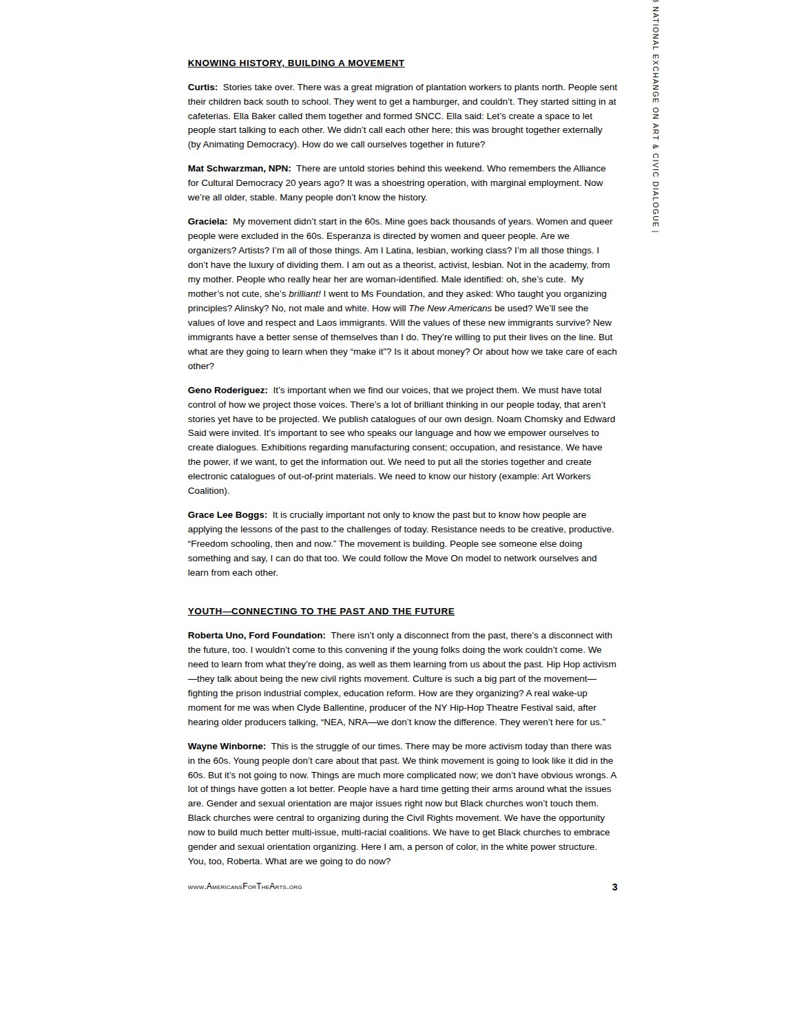Art, Dialogue, & Activism|Animating Democracy 2003 National Exchange on Art & Civic Dialogue|
Knowing History, Building a Movement
Curtis: Stories take over. There was a great migration of plantation workers to plants north. People sent their children back south to school. They went to get a hamburger, and couldn’t. They started sitting in at cafeterias. Ella Baker called them together and formed SNCC. Ella said: Let’s create a space to let people start talking to each other. We didn’t call each other here; this was brought together externally (by Animating Democracy). How do we call ourselves together in future?
Mat Schwarzman, NPN: There are untold stories behind this weekend. Who remembers the Alliance for Cultural Democracy 20 years ago? It was a shoestring operation, with marginal employment. Now we’re all older, stable. Many people don’t know the history.
Graciela: My movement didn’t start in the 60s. Mine goes back thousands of years. Women and queer people were excluded in the 60s. Esperanza is directed by women and queer people. Are we organizers? Artists? I’m all of those things. Am I Latina, lesbian, working class? I’m all those things. I don’t have the luxury of dividing them. I am out as a theorist, activist, lesbian. Not in the academy, from my mother. People who really hear her are woman-identified. Male identified: oh, she’s cute. My mother’s not cute, she’s brilliant! I went to Ms Foundation, and they asked: Who taught you organizing principles? Alinsky? No, not male and white. How will The New Americans be used? We’ll see the values of love and respect and Laos immigrants. Will the values of these new immigrants survive? New immigrants have a better sense of themselves than I do. They’re willing to put their lives on the line. But what are they going to learn when they “make it”? Is it about money? Or about how we take care of each other?
Geno Roderiguez: It’s important when we find our voices, that we project them. We must have total control of how we project those voices. There’s a lot of brilliant thinking in our people today, that aren’t stories yet have to be projected. We publish catalogues of our own design. Noam Chomsky and Edward Said were invited. It’s important to see who speaks our language and how we empower ourselves to create dialogues. Exhibitions regarding manufacturing consent; occupation, and resistance. We have the power, if we want, to get the information out. We need to put all the stories together and create electronic catalogues of out-of-print materials. We need to know our history (example: Art Workers Coalition).
Grace Lee Boggs: It is crucially important not only to know the past but to know how people are applying the lessons of the past to the challenges of today. Resistance needs to be creative, productive. “Freedom schooling, then and now.” The movement is building. People see someone else doing something and say, I can do that too. We could follow the Move On model to network ourselves and learn from each other.
Youth—Connecting to the Past and the Future
Roberta Uno, Ford Foundation: There isn’t only a disconnect from the past, there’s a disconnect with the future, too. I wouldn’t come to this convening if the young folks doing the work couldn’t come. We need to learn from what they’re doing, as well as them learning from us about the past. Hip Hop activism—they talk about being the new civil rights movement. Culture is such a big part of the movement—fighting the prison industrial complex, education reform. How are they organizing? A real wake-up moment for me was when Clyde Ballentine, producer of the NY Hip-Hop Theatre Festival said, after hearing older producers talking, “NEA, NRA—we don’t know the difference. They weren’t here for us.”
Wayne Winborne: This is the struggle of our times. There may be more activism today than there was in the 60s. Young people don’t care about that past. We think movement is going to look like it did in the 60s. But it’s not going to now. Things are much more complicated now; we don’t have obvious wrongs. A lot of things have gotten a lot better. People have a hard time getting their arms around what the issues are. Gender and sexual orientation are major issues right now but Black churches won’t touch them. Black churches were central to organizing during the Civil Rights movement. We have the opportunity now to build much better multi-issue, multi-racial coalitions. We have to get Black churches to embrace gender and sexual orientation organizing. Here I am, a person of color, in the white power structure. You, too, Roberta. What are we going to do now?
www.AmericansForTheArts.org 3